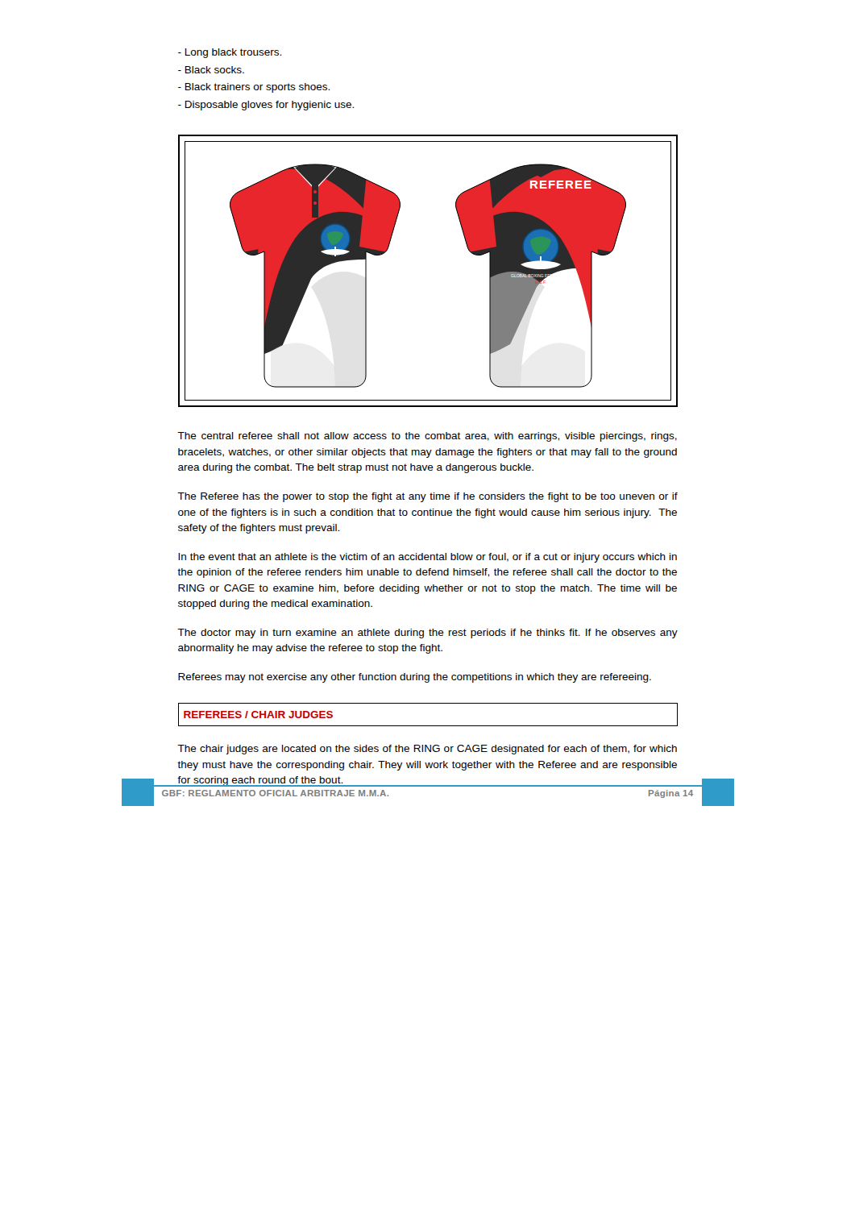- Long black trousers.
- Black socks.
- Black trainers or sports shoes.
- Disposable gloves for hygienic use.
REFEREE GLOBAL BOXING FEDERATION G.B.F.
The central referee shall not allow access to the combat area, with earrings, visible piercings, rings, bracelets, watches, or other similar objects that may damage the fighters or that may fall to the ground area during the combat. The belt strap must not have a dangerous buckle.
The Referee has the power to stop the fight at any time if he considers the fight to be too uneven or if one of the fighters is in such a condition that to continue the fight would cause him serious injury. The safety of the fighters must prevail.
In the event that an athlete is the victim of an accidental blow or foul, or if a cut or injury occurs which in the opinion of the referee renders him unable to defend himself, the referee shall call the doctor to the RING or CAGE to examine him, before deciding whether or not to stop the match. The time will be stopped during the medical examination.
The doctor may in turn examine an athlete during the rest periods if he thinks fit. If he observes any abnormality he may advise the referee to stop the fight.
Referees may not exercise any other function during the competitions in which they are refereeing.
REFEREES / CHAIR JUDGES
The chair judges are located on the sides of the RING or CAGE designated for each of them, for which they must have the corresponding chair. They will work together with the Referee and are responsible for scoring each round of the bout.
GBF: REGLAMENTO OFICIAL ARBITRAJE M.M.A. Página 14